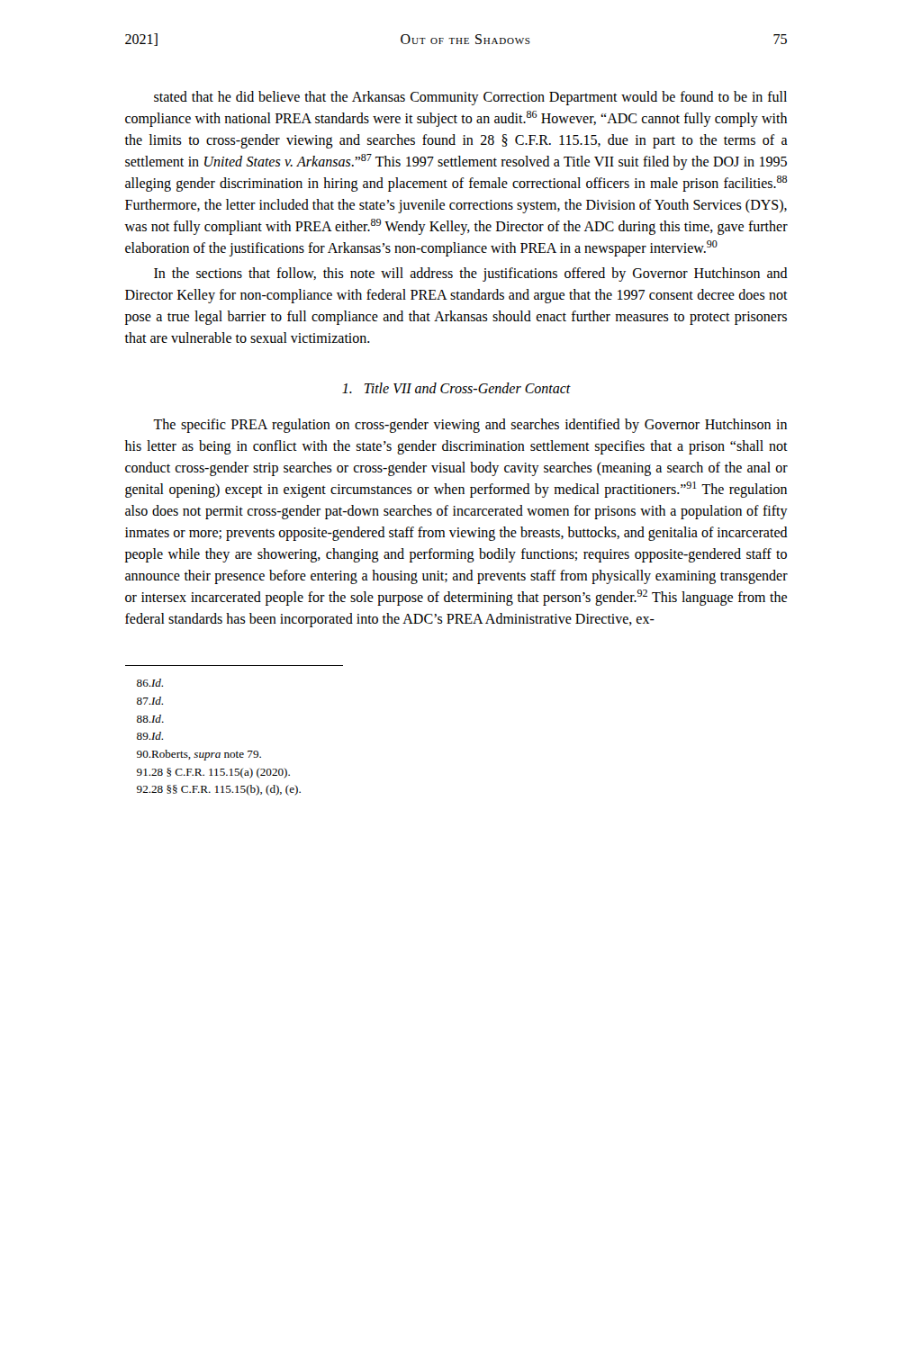2021] Out of the Shadows 75
stated that he did believe that the Arkansas Community Correction Department would be found to be in full compliance with national PREA standards were it subject to an audit.86 However, “ADC cannot fully comply with the limits to cross-gender viewing and searches found in 28 § C.F.R. 115.15, due in part to the terms of a settlement in United States v. Arkansas.”87 This 1997 settlement resolved a Title VII suit filed by the DOJ in 1995 alleging gender discrimination in hiring and placement of female correctional officers in male prison facilities.88 Furthermore, the letter included that the state’s juvenile corrections system, the Division of Youth Services (DYS), was not fully compliant with PREA either.89 Wendy Kelley, the Director of the ADC during this time, gave further elaboration of the justifications for Arkansas’s non-compliance with PREA in a newspaper interview.90
In the sections that follow, this note will address the justifications offered by Governor Hutchinson and Director Kelley for non-compliance with federal PREA standards and argue that the 1997 consent decree does not pose a true legal barrier to full compliance and that Arkansas should enact further measures to protect prisoners that are vulnerable to sexual victimization.
1. Title VII and Cross-Gender Contact
The specific PREA regulation on cross-gender viewing and searches identified by Governor Hutchinson in his letter as being in conflict with the state’s gender discrimination settlement specifies that a prison “shall not conduct cross-gender strip searches or cross-gender visual body cavity searches (meaning a search of the anal or genital opening) except in exigent circumstances or when performed by medical practitioners.”91 The regulation also does not permit cross-gender pat-down searches of incarcerated women for prisons with a population of fifty inmates or more; prevents opposite-gendered staff from viewing the breasts, buttocks, and genitalia of incarcerated people while they are showering, changing and performing bodily functions; requires opposite-gendered staff to announce their presence before entering a housing unit; and prevents staff from physically examining transgender or intersex incarcerated people for the sole purpose of determining that person’s gender.92 This language from the federal standards has been incorporated into the ADC’s PREA Administrative Directive, ex-
86. Id.
87. Id.
88. Id.
89. Id.
90. Roberts, supra note 79.
91. 28 § C.F.R. 115.15(a) (2020).
92. 28 §§ C.F.R. 115.15(b), (d), (e).